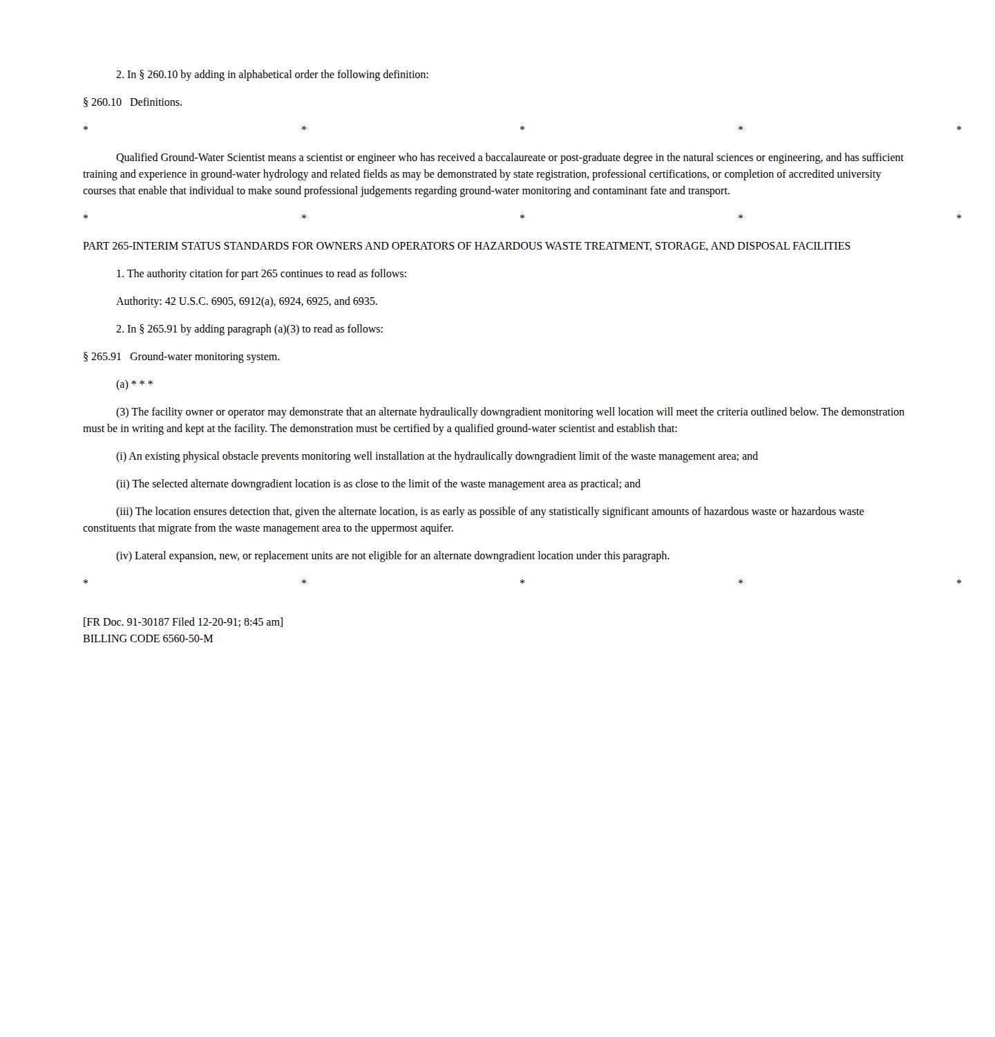2. In § 260.10 by adding in alphabetical order the following definition:
§ 260.10 Definitions.
* * * * *
Qualified Ground-Water Scientist means a scientist or engineer who has received a baccalaureate or post-graduate degree in the natural sciences or engineering, and has sufficient training and experience in ground-water hydrology and related fields as may be demonstrated by state registration, professional certifications, or completion of accredited university courses that enable that individual to make sound professional judgements regarding ground-water monitoring and contaminant fate and transport.
* * * * *
PART 265-INTERIM STATUS STANDARDS FOR OWNERS AND OPERATORS OF HAZARDOUS WASTE TREATMENT, STORAGE, AND DISPOSAL FACILITIES
1. The authority citation for part 265 continues to read as follows:
Authority: 42 U.S.C. 6905, 6912(a), 6924, 6925, and 6935.
2. In § 265.91 by adding paragraph (a)(3) to read as follows:
§ 265.91 Ground-water monitoring system.
(a) * * *
(3) The facility owner or operator may demonstrate that an alternate hydraulically downgradient monitoring well location will meet the criteria outlined below. The demonstration must be in writing and kept at the facility. The demonstration must be certified by a qualified ground-water scientist and establish that:
(i) An existing physical obstacle prevents monitoring well installation at the hydraulically downgradient limit of the waste management area; and
(ii) The selected alternate downgradient location is as close to the limit of the waste management area as practical; and
(iii) The location ensures detection that, given the alternate location, is as early as possible of any statistically significant amounts of hazardous waste or hazardous waste constituents that migrate from the waste management area to the uppermost aquifer.
(iv) Lateral expansion, new, or replacement units are not eligible for an alternate downgradient location under this paragraph.
* * * * *
[FR Doc. 91-30187 Filed 12-20-91; 8:45 am]
BILLING CODE 6560-50-M